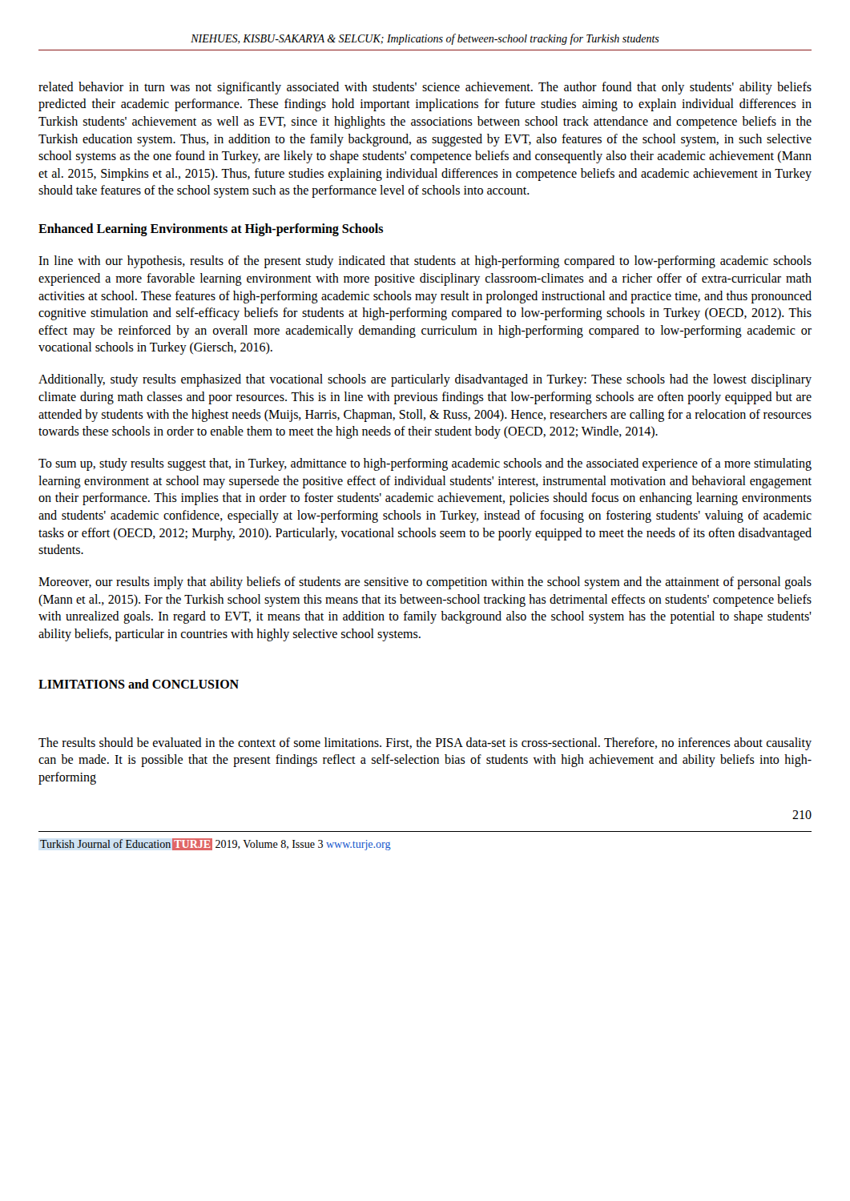NIEHUES, KISBU-SAKARYA & SELCUK; Implications of between-school tracking for Turkish students
related behavior in turn was not significantly associated with students' science achievement. The author found that only students' ability beliefs predicted their academic performance. These findings hold important implications for future studies aiming to explain individual differences in Turkish students' achievement as well as EVT, since it highlights the associations between school track attendance and competence beliefs in the Turkish education system. Thus, in addition to the family background, as suggested by EVT, also features of the school system, in such selective school systems as the one found in Turkey, are likely to shape students' competence beliefs and consequently also their academic achievement (Mann et al. 2015, Simpkins et al., 2015). Thus, future studies explaining individual differences in competence beliefs and academic achievement in Turkey should take features of the school system such as the performance level of schools into account.
Enhanced Learning Environments at High-performing Schools
In line with our hypothesis, results of the present study indicated that students at high-performing compared to low-performing academic schools experienced a more favorable learning environment with more positive disciplinary classroom-climates and a richer offer of extra-curricular math activities at school. These features of high-performing academic schools may result in prolonged instructional and practice time, and thus pronounced cognitive stimulation and self-efficacy beliefs for students at high-performing compared to low-performing schools in Turkey (OECD, 2012). This effect may be reinforced by an overall more academically demanding curriculum in high-performing compared to low-performing academic or vocational schools in Turkey (Giersch, 2016).
Additionally, study results emphasized that vocational schools are particularly disadvantaged in Turkey: These schools had the lowest disciplinary climate during math classes and poor resources. This is in line with previous findings that low-performing schools are often poorly equipped but are attended by students with the highest needs (Muijs, Harris, Chapman, Stoll, & Russ, 2004). Hence, researchers are calling for a relocation of resources towards these schools in order to enable them to meet the high needs of their student body (OECD, 2012; Windle, 2014).
To sum up, study results suggest that, in Turkey, admittance to high-performing academic schools and the associated experience of a more stimulating learning environment at school may supersede the positive effect of individual students' interest, instrumental motivation and behavioral engagement on their performance. This implies that in order to foster students' academic achievement, policies should focus on enhancing learning environments and students' academic confidence, especially at low-performing schools in Turkey, instead of focusing on fostering students' valuing of academic tasks or effort (OECD, 2012; Murphy, 2010). Particularly, vocational schools seem to be poorly equipped to meet the needs of its often disadvantaged students.
Moreover, our results imply that ability beliefs of students are sensitive to competition within the school system and the attainment of personal goals (Mann et al., 2015). For the Turkish school system this means that its between-school tracking has detrimental effects on students' competence beliefs with unrealized goals. In regard to EVT, it means that in addition to family background also the school system has the potential to shape students' ability beliefs, particular in countries with highly selective school systems.
LIMITATIONS and CONCLUSION
The results should be evaluated in the context of some limitations. First, the PISA data-set is cross-sectional. Therefore, no inferences about causality can be made. It is possible that the present findings reflect a self-selection bias of students with high achievement and ability beliefs into high-performing
210
Turkish Journal of Education TURJE 2019, Volume 8, Issue 3 www.turje.org